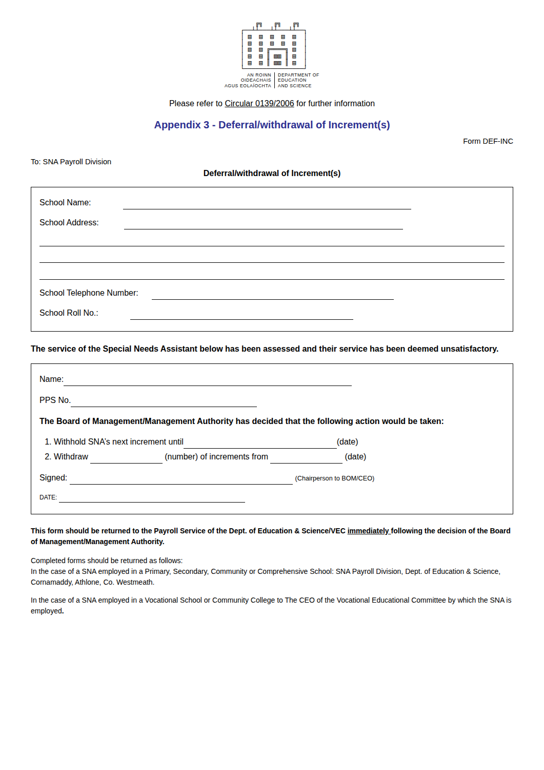╔╗ ╔╗ ╔╗ ┌──┴┴───┴┴───┴┴──┐ │ ▤ ▤ ▤ ▤ ▤ │ │ ▤ ▤ ▤ ▤ ▤ │ │ ▤ ▤ ╔════╗ ▤ │ │ ▤ ▤ ║ ▥▥ ║ ▤ │ │ ▤ ▤ ║ ▥▥ ║ ▤ │ └────────────────┘
| AN ROINN OIDEACHAIS AGUS EOLAÍOCHTA | DEPARTMENT OF EDUCATION AND SCIENCE |
Please refer to Circular 0139/2006 for further information
Appendix 3 - Deferral/withdrawal of Increment(s)
Form DEF-INC
To: SNA Payroll Division
Deferral/withdrawal of Increment(s)
School Name:
School Address:
School Telephone Number:
School Roll No.:
The service of the Special Needs Assistant below has been assessed and their service has been deemed unsatisfactory.
Name:
PPS No.
The Board of Management/Management Authority has decided that the following action would be taken:
Withhold SNA’s next increment until (date)
Withdraw (number) of increments from (date)
Signed: (Chairperson to BOM/CEO)
DATE:
This form should be returned to the Payroll Service of the Dept. of Education & Science/VEC immediately following the decision of the Board of Management/Management Authority.
Completed forms should be returned as follows:
In the case of a SNA employed in a Primary, Secondary, Community or Comprehensive School: SNA Payroll Division, Dept. of Education & Science, Cornamaddy, Athlone, Co. Westmeath.
In the case of a SNA employed in a Vocational School or Community College to The CEO of the Vocational Educational Committee by which the SNA is employed.